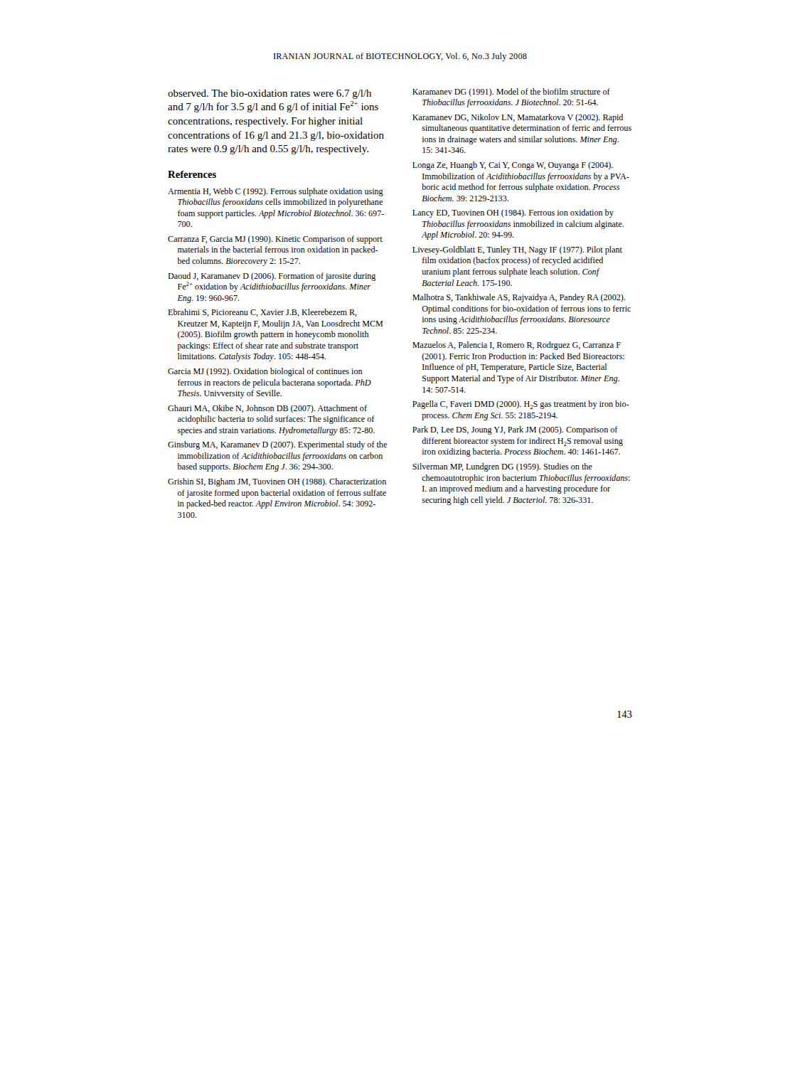IRANIAN JOURNAL of BIOTECHNOLOGY, Vol. 6, No.3 July 2008
observed. The bio-oxidation rates were 6.7 g/l/h and 7 g/l/h for 3.5 g/l and 6 g/l of initial Fe2+ ions concentrations, respectively. For higher initial concentrations of 16 g/l and 21.3 g/l, bio-oxidation rates were 0.9 g/l/h and 0.55 g/l/h, respectively.
References
Armentia H, Webb C (1992). Ferrous sulphate oxidation using Thiobacillus ferooxidans cells immobilized in polyurethane foam support particles. Appl Microbiol Biotechnol. 36: 697-700.
Carranza F, Garcia MJ (1990). Kinetic Comparison of support materials in the bacterial ferrous iron oxidation in packed-bed columns. Biorecovery 2: 15-27.
Daoud J, Karamanev D (2006). Formation of jarosite during Fe2+ oxidation by Acidithiobacillus ferrooxidans. Miner Eng. 19: 960-967.
Ebrahimi S, Picioreanu C, Xavier J.B, Kleerebezem R, Kreutzer M, Kapteijn F, Moulijn JA, Van Loosdrecht MCM (2005). Biofilm growth pattern in honeycomb monolith packings: Effect of shear rate and substrate transport limitations. Catalysis Today. 105: 448-454.
Garcia MJ (1992). Oxidation biological of continues ion ferrous in reactors de pelicula bacterana soportada. PhD Thesis. Univversity of Seville.
Ghauri MA, Okibe N, Johnson DB (2007). Attachment of acidophilic bacteria to solid surfaces: The significance of species and strain variations. Hydrometallurgy 85: 72-80.
Ginsburg MA, Karamanev D (2007). Experimental study of the immobilization of Acidithiobacillus ferrooxidans on carbon based supports. Biochem Eng J. 36: 294-300.
Grishin SI, Bigham JM, Tuovinen OH (1988). Characterization of jarosite formed upon bacterial oxidation of ferrous sulfate in packed-bed reactor. Appl Environ Microbiol. 54: 3092-3100.
Karamanev DG (1991). Model of the biofilm structure of Thiobacillus ferrooxidans. J Biotechnol. 20: 51-64.
Karamanev DG, Nikolov LN, Mamatarkova V (2002). Rapid simultaneous quantitative determination of ferric and ferrous ions in drainage waters and similar solutions. Miner Eng. 15: 341-346.
Longa Ze, Huangb Y, Cai Y, Conga W, Ouyanga F (2004). Immobilization of Acidithiobacillus ferrooxidans by a PVA-boric acid method for ferrous sulphate oxidation. Process Biochem. 39: 2129-2133.
Lancy ED, Tuovinen OH (1984). Ferrous ion oxidation by Thiobacillus ferrooxidans inmobilized in calcium alginate. Appl Microbiol. 20: 94-99.
Livesey-Goldblatt E, Tunley TH, Nagy IF (1977). Pilot plant film oxidation (bacfox process) of recycled acidified uranium plant ferrous sulphate leach solution. Conf Bacterial Leach. 175-190.
Malhotra S, Tankhiwale AS, Rajvaidya A, Pandey RA (2002). Optimal conditions for bio-oxidation of ferrous ions to ferric ions using Acidithiobacillus ferrooxidans. Bioresource Technol. 85: 225-234.
Mazuelos A, Palencia I, Romero R, Rodrguez G, Carranza F (2001). Ferric Iron Production in: Packed Bed Bioreactors: Influence of pH, Temperature, Particle Size, Bacterial Support Material and Type of Air Distributor. Miner Eng. 14: 507-514.
Pagella C, Faveri DMD (2000). H2S gas treatment by iron bio-process. Chem Eng Sci. 55: 2185-2194.
Park D, Lee DS, Joung YJ, Park JM (2005). Comparison of different bioreactor system for indirect H2S removal using iron oxidizing bacteria. Process Biochem. 40: 1461-1467.
Silverman MP, Lundgren DG (1959). Studies on the chemoautotrophic iron bacterium Thiobacillus ferrooxidans: I. an improved medium and a harvesting procedure for securing high cell yield. J Bacteriol. 78: 326-331.
143